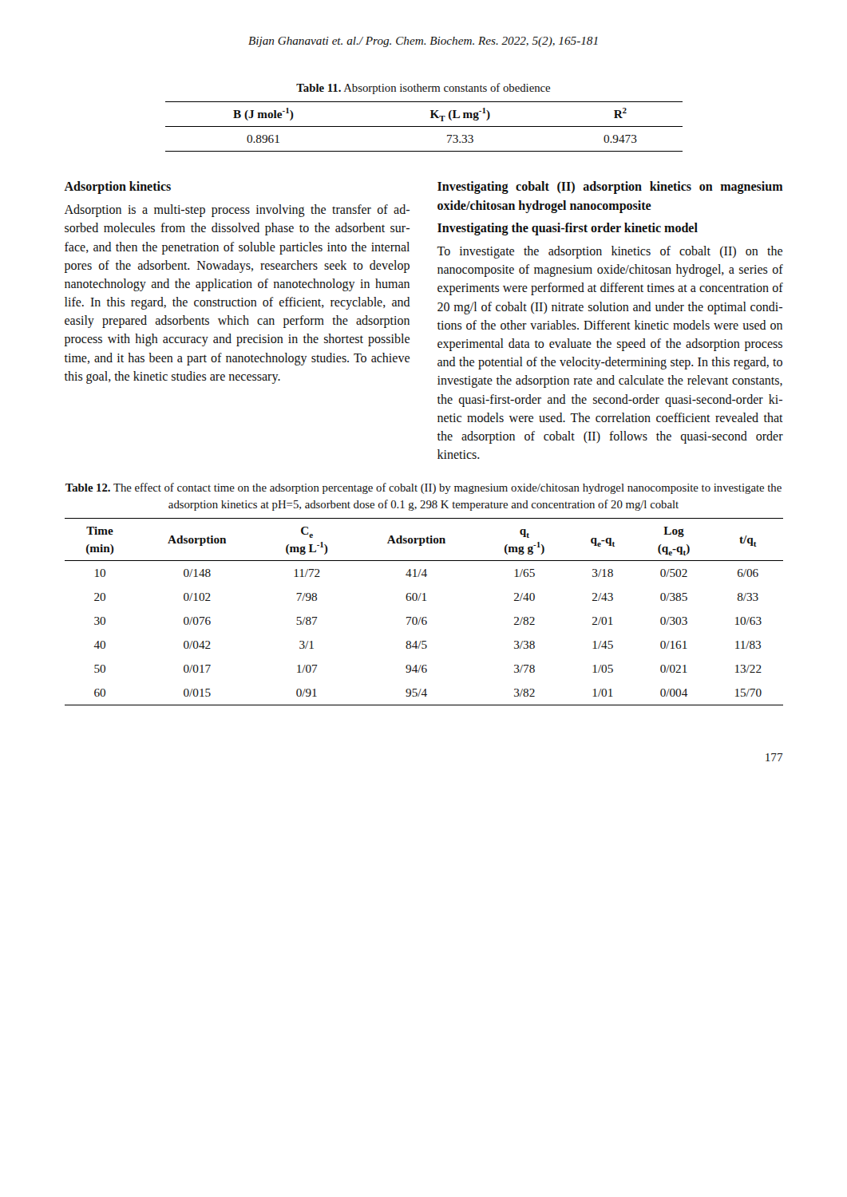Bijan Ghanavati et. al./ Prog. Chem. Biochem. Res. 2022, 5(2), 165-181
Table 11. Absorption isotherm constants of obedience
| B (J mole -1 ) | K T (L mg -1 ) | R 2 |
| --- | --- | --- |
| 0.8961 | 73.33 | 0.9473 |
Adsorption kinetics
Adsorption is a multi-step process involving the transfer of adsorbed molecules from the dissolved phase to the adsorbent surface, and then the penetration of soluble particles into the internal pores of the adsorbent. Nowadays, researchers seek to develop nanotechnology and the application of nanotechnology in human life. In this regard, the construction of efficient, recyclable, and easily prepared adsorbents which can perform the adsorption process with high accuracy and precision in the shortest possible time, and it has been a part of nanotechnology studies. To achieve this goal, the kinetic studies are necessary.
Investigating cobalt (II) adsorption kinetics on magnesium oxide/chitosan hydrogel nanocomposite
Investigating the quasi-first order kinetic model
To investigate the adsorption kinetics of cobalt (II) on the nanocomposite of magnesium oxide/chitosan hydrogel, a series of experiments were performed at different times at a concentration of 20 mg/l of cobalt (II) nitrate solution and under the optimal conditions of the other variables. Different kinetic models were used on experimental data to evaluate the speed of the adsorption process and the potential of the velocity-determining step. In this regard, to investigate the adsorption rate and calculate the relevant constants, the quasi-first-order and the second-order quasi-second-order kinetic models were used. The correlation coefficient revealed that the adsorption of cobalt (II) follows the quasi-second order kinetics.
Table 12. The effect of contact time on the adsorption percentage of cobalt (II) by magnesium oxide/chitosan hydrogel nanocomposite to investigate the adsorption kinetics at pH=5, adsorbent dose of 0.1 g, 298 K temperature and concentration of 20 mg/l cobalt
| Time (min) | Adsorption | C e (mg L -1 ) | Adsorption | q t (mg g -1 ) | q e -q t | Log (q e -q t ) | t/q t |
| --- | --- | --- | --- | --- | --- | --- | --- |
| 10 | 0/148 | 11/72 | 41/4 | 1/65 | 3/18 | 0/502 | 6/06 |
| 20 | 0/102 | 7/98 | 60/1 | 2/40 | 2/43 | 0/385 | 8/33 |
| 30 | 0/076 | 5/87 | 70/6 | 2/82 | 2/01 | 0/303 | 10/63 |
| 40 | 0/042 | 3/1 | 84/5 | 3/38 | 1/45 | 0/161 | 11/83 |
| 50 | 0/017 | 1/07 | 94/6 | 3/78 | 1/05 | 0/021 | 13/22 |
| 60 | 0/015 | 0/91 | 95/4 | 3/82 | 1/01 | 0/004 | 15/70 |
177